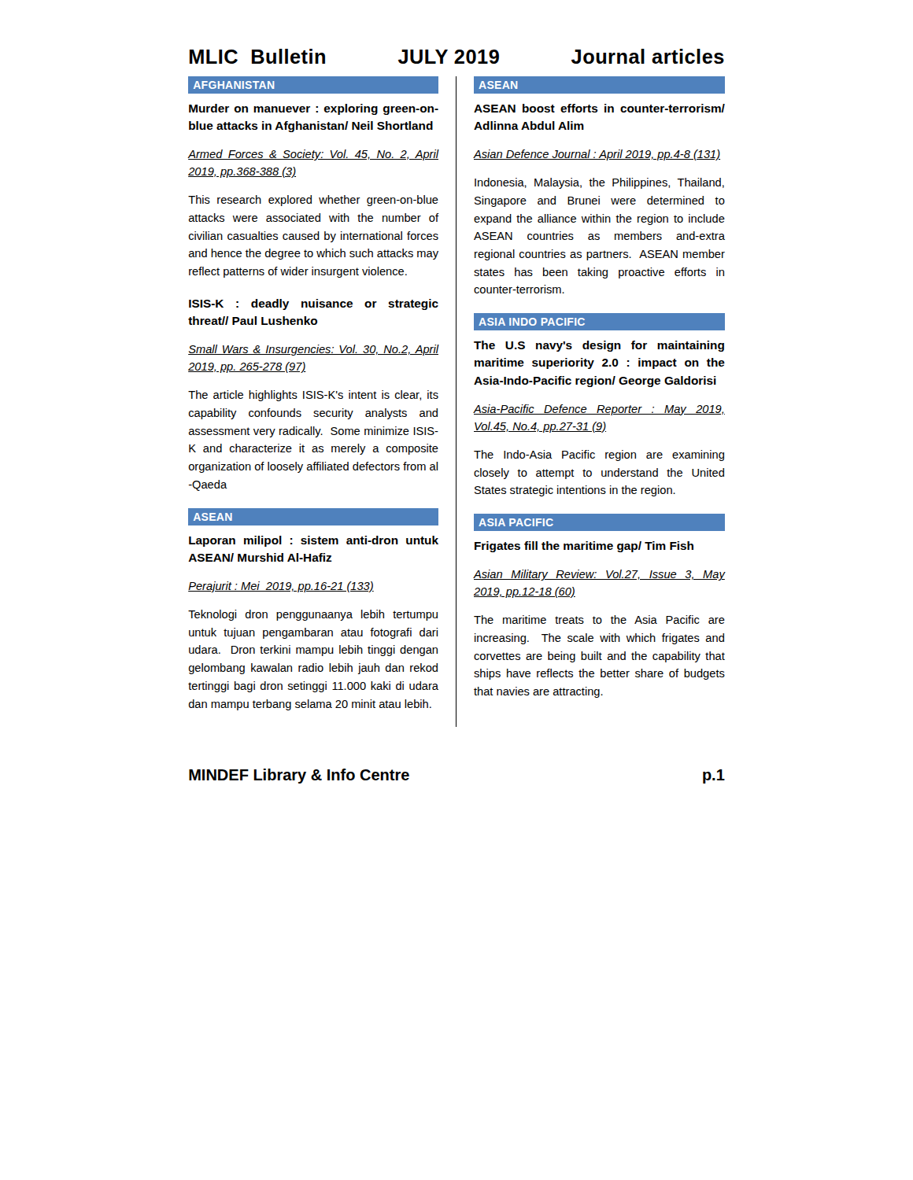MLIC Bulletin JULY 2019 Journal articles
AFGHANISTAN
Murder on manuever : exploring green-on-blue attacks in Afghanistan/ Neil Shortland
Armed Forces & Society: Vol. 45, No. 2, April 2019, pp.368-388 (3)
This research explored whether green-on-blue attacks were associated with the number of civilian casualties caused by international forces and hence the degree to which such attacks may reflect patterns of wider insurgent violence.
ISIS-K : deadly nuisance or strategic threat// Paul Lushenko
Small Wars & Insurgencies: Vol. 30, No.2, April 2019, pp. 265-278 (97)
The article highlights ISIS-K's intent is clear, its capability confounds security analysts and assessment very radically. Some minimize ISIS-K and characterize it as merely a composite organization of loosely affiliated defectors from al -Qaeda
ASEAN
Laporan milipol : sistem anti-dron untuk ASEAN/ Murshid Al-Hafiz
Perajurit : Mei 2019, pp.16-21 (133)
Teknologi dron penggunaanya lebih tertumpu untuk tujuan pengambaran atau fotografi dari udara. Dron terkini mampu lebih tinggi dengan gelombang kawalan radio lebih jauh dan rekod tertinggi bagi dron setinggi 11.000 kaki di udara dan mampu terbang selama 20 minit atau lebih.
ASEAN
ASEAN boost efforts in counter-terrorism/ Adlinna Abdul Alim
Asian Defence Journal : April 2019, pp.4-8 (131)
Indonesia, Malaysia, the Philippines, Thailand, Singapore and Brunei were determined to expand the alliance within the region to include ASEAN countries as members and-extra regional countries as partners. ASEAN member states has been taking proactive efforts in counter-terrorism.
ASIA INDO PACIFIC
The U.S navy's design for maintaining maritime superiority 2.0 : impact on the Asia-Indo-Pacific region/ George Galdorisi
Asia-Pacific Defence Reporter : May 2019, Vol.45, No.4, pp.27-31 (9)
The Indo-Asia Pacific region are examining closely to attempt to understand the United States strategic intentions in the region.
ASIA PACIFIC
Frigates fill the maritime gap/ Tim Fish
Asian Military Review: Vol.27, Issue 3, May 2019, pp.12-18 (60)
The maritime treats to the Asia Pacific are increasing. The scale with which frigates and corvettes are being built and the capability that ships have reflects the better share of budgets that navies are attracting.
MINDEF Library & Info Centre p.1